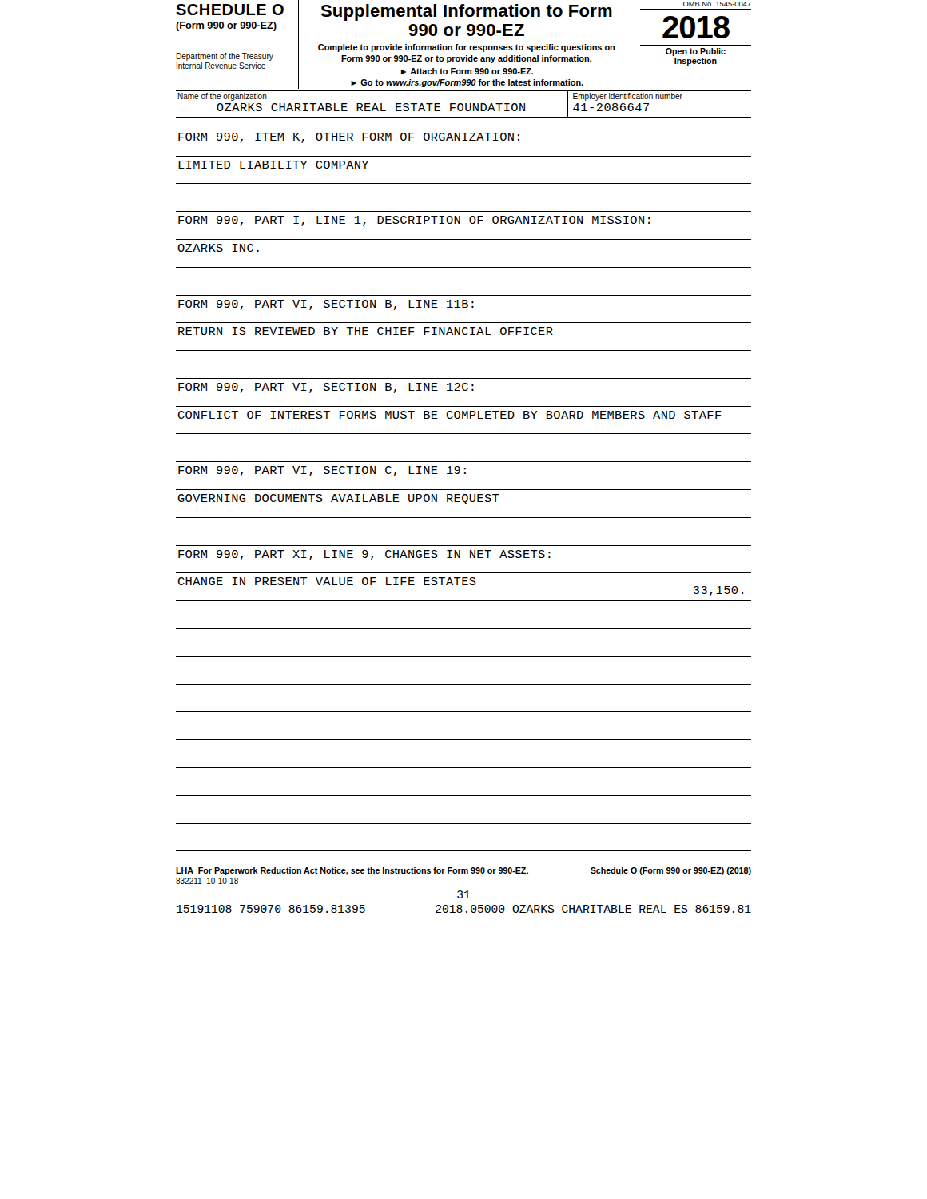SCHEDULE O
(Form 990 or 990-EZ)
Department of the Treasury
Internal Revenue Service
Supplemental Information to Form 990 or 990-EZ
Complete to provide information for responses to specific questions on
Form 990 or 990-EZ or to provide any additional information.
► Attach to Form 990 or 990-EZ.
► Go to www.irs.gov/Form990 for the latest information.
OMB No. 1545-0047
2018
Open to Public
Inspection
Name of the organization
OZARKS CHARITABLE REAL ESTATE FOUNDATION
Employer identification number
41-2086647
FORM 990, ITEM K, OTHER FORM OF ORGANIZATION:
LIMITED LIABILITY COMPANY
FORM 990, PART I, LINE 1, DESCRIPTION OF ORGANIZATION MISSION:
OZARKS INC.
FORM 990, PART VI, SECTION B, LINE 11B:
RETURN IS REVIEWED BY THE CHIEF FINANCIAL OFFICER
FORM 990, PART VI, SECTION B, LINE 12C:
CONFLICT OF INTEREST FORMS MUST BE COMPLETED BY BOARD MEMBERS AND STAFF
FORM 990, PART VI, SECTION C, LINE 19:
GOVERNING DOCUMENTS AVAILABLE UPON REQUEST
FORM 990, PART XI, LINE 9, CHANGES IN NET ASSETS:
CHANGE IN PRESENT VALUE OF LIFE ESTATES33,150.
LHA For Paperwork Reduction Act Notice, see the Instructions for Form 990 or 990-EZ.
Schedule O (Form 990 or 990-EZ) (2018)
832211 10-10-18
31
15191108 759070 86159.81395
2018.05000 OZARKS CHARITABLE REAL ES 86159.81